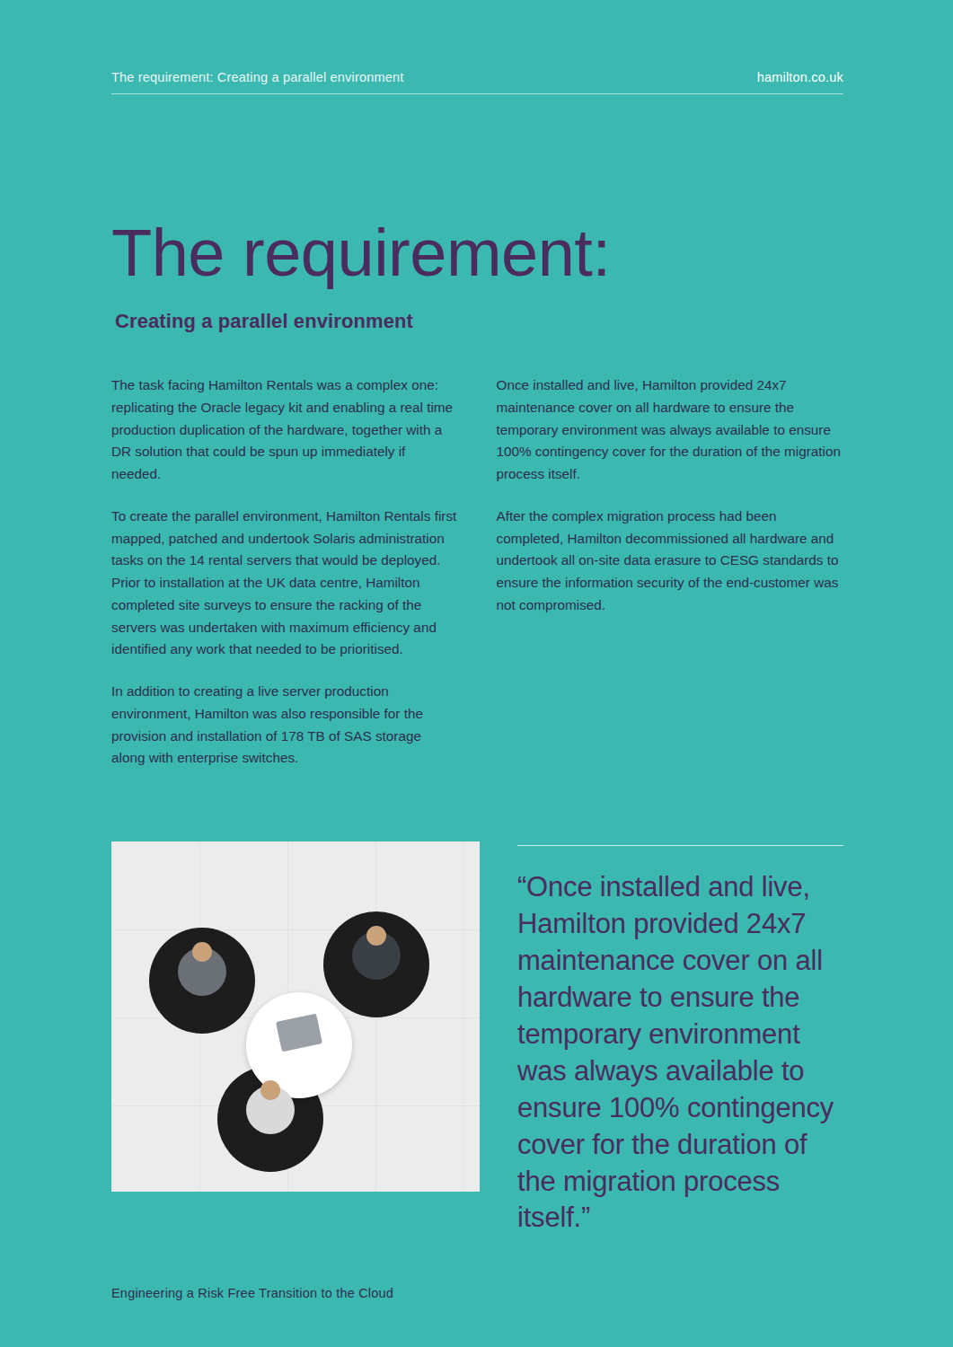The requirement: Creating a parallel environment hamilton.co.uk
The requirement:
Creating a parallel environment
The task facing Hamilton Rentals was a complex one: replicating the Oracle legacy kit and enabling a real time production duplication of the hardware, together with a DR solution that could be spun up immediately if needed.
To create the parallel environment, Hamilton Rentals first mapped, patched and undertook Solaris administration tasks on the 14 rental servers that would be deployed. Prior to installation at the UK data centre, Hamilton completed site surveys to ensure the racking of the servers was undertaken with maximum efficiency and identified any work that needed to be prioritised.
In addition to creating a live server production environment, Hamilton was also responsible for the provision and installation of 178 TB of SAS storage along with enterprise switches.
Once installed and live, Hamilton provided 24x7 maintenance cover on all hardware to ensure the temporary environment was always available to ensure 100% contingency cover for the duration of the migration process itself.
After the complex migration process had been completed, Hamilton decommissioned all hardware and undertook all on-site data erasure to CESG standards to ensure the information security of the end-customer was not compromised.
“Once installed and live, Hamilton provided 24x7 maintenance cover on all hardware to ensure the temporary environment was always available to ensure 100% contingency cover for the duration of the migration process itself.”
Engineering a Risk Free Transition to the Cloud